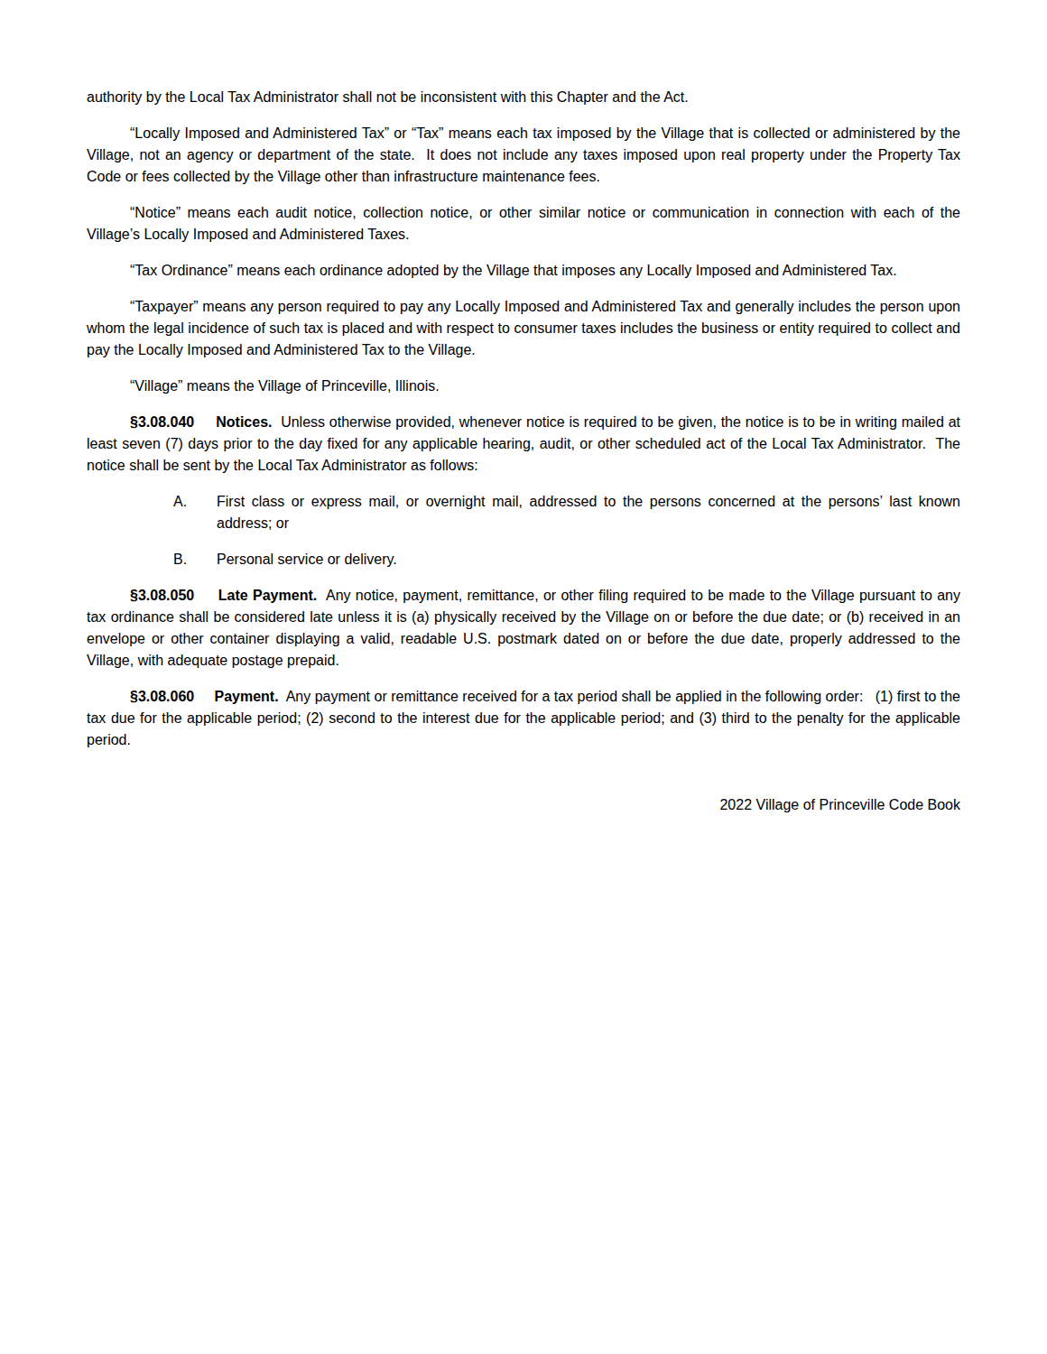authority by the Local Tax Administrator shall not be inconsistent with this Chapter and the Act.
“Locally Imposed and Administered Tax” or “Tax” means each tax imposed by the Village that is collected or administered by the Village, not an agency or department of the state. It does not include any taxes imposed upon real property under the Property Tax Code or fees collected by the Village other than infrastructure maintenance fees.
“Notice” means each audit notice, collection notice, or other similar notice or communication in connection with each of the Village’s Locally Imposed and Administered Taxes.
“Tax Ordinance” means each ordinance adopted by the Village that imposes any Locally Imposed and Administered Tax.
“Taxpayer” means any person required to pay any Locally Imposed and Administered Tax and generally includes the person upon whom the legal incidence of such tax is placed and with respect to consumer taxes includes the business or entity required to collect and pay the Locally Imposed and Administered Tax to the Village.
“Village” means the Village of Princeville, Illinois.
§3.08.040 Notices. Unless otherwise provided, whenever notice is required to be given, the notice is to be in writing mailed at least seven (7) days prior to the day fixed for any applicable hearing, audit, or other scheduled act of the Local Tax Administrator. The notice shall be sent by the Local Tax Administrator as follows:
A. First class or express mail, or overnight mail, addressed to the persons concerned at the persons’ last known address; or
B. Personal service or delivery.
§3.08.050 Late Payment. Any notice, payment, remittance, or other filing required to be made to the Village pursuant to any tax ordinance shall be considered late unless it is (a) physically received by the Village on or before the due date; or (b) received in an envelope or other container displaying a valid, readable U.S. postmark dated on or before the due date, properly addressed to the Village, with adequate postage prepaid.
§3.08.060 Payment. Any payment or remittance received for a tax period shall be applied in the following order: (1) first to the tax due for the applicable period; (2) second to the interest due for the applicable period; and (3) third to the penalty for the applicable period.
2022 Village of Princeville Code Book